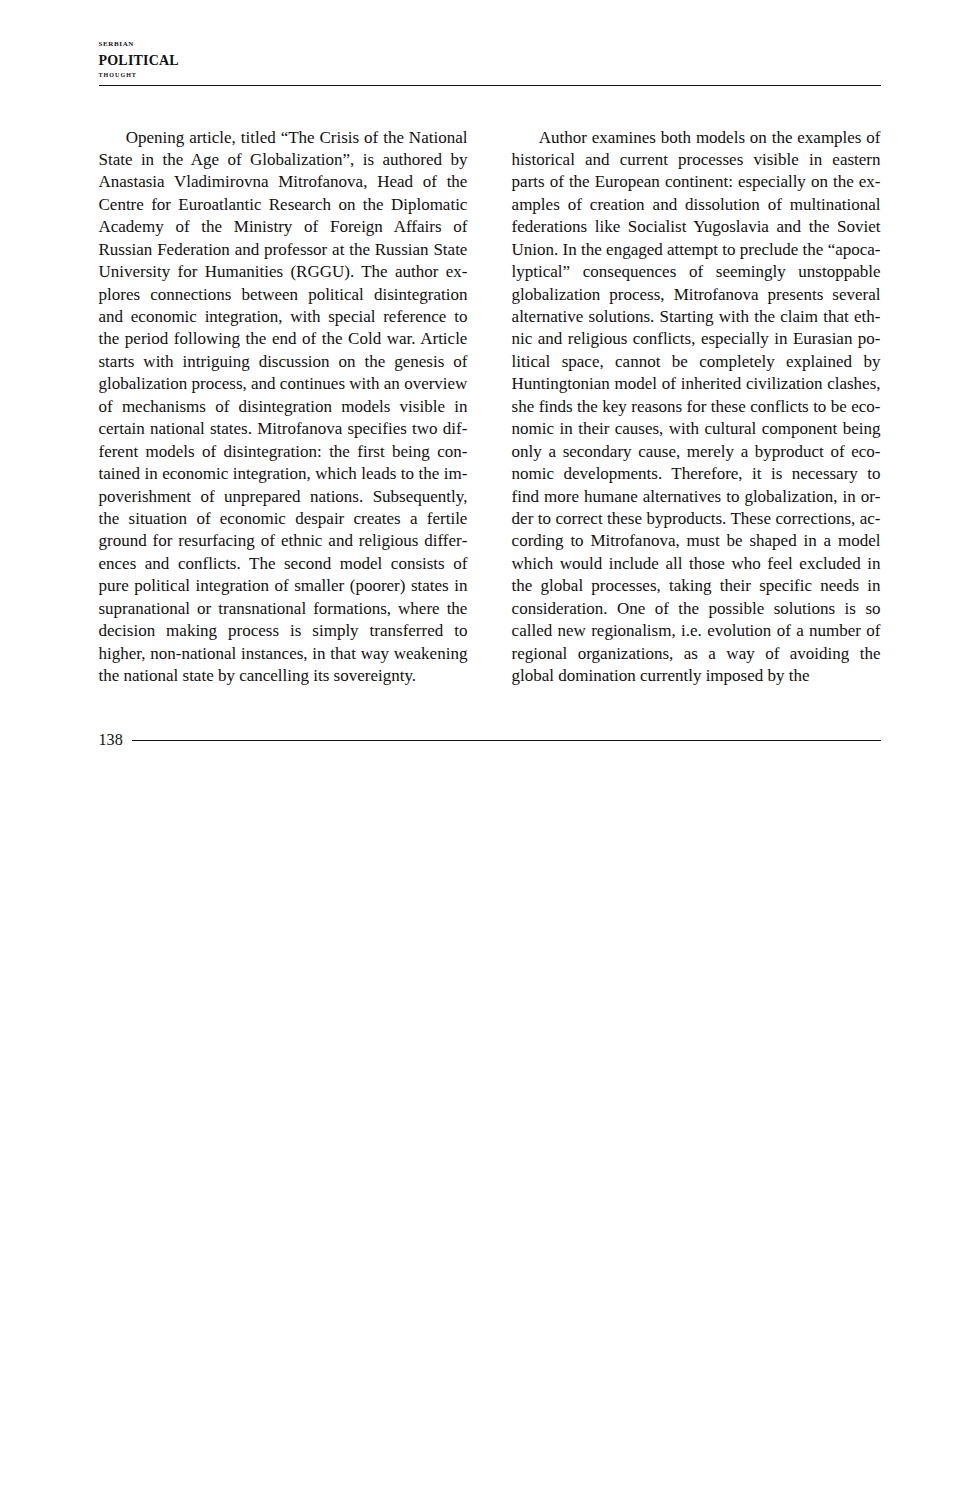Serbian Political Thought
Opening article, titled “The Crisis of the National State in the Age of Globalization”, is authored by Anastasia Vladimirovna Mitrofanova, Head of the Centre for Euroatlantic Research on the Diplomatic Academy of the Ministry of Foreign Affairs of Russian Federation and professor at the Russian State University for Humanities (RGGU). The author explores connections between political disintegration and economic integration, with special reference to the period following the end of the Cold war. Article starts with intriguing discussion on the genesis of globalization process, and continues with an overview of mechanisms of disintegration models visible in certain national states. Mitrofanova specifies two different models of disintegration: the first being contained in economic integration, which leads to the impoverishment of unprepared nations. Subsequently, the situation of economic despair creates a fertile ground for resurfacing of ethnic and religious differences and conflicts. The second model consists of pure political integration of smaller (poorer) states in supranational or transnational formations, where the decision making process is simply transferred to higher, non-national instances, in that way weakening the national state by cancelling its sovereignty.
Author examines both models on the examples of historical and current processes visible in eastern parts of the European continent: especially on the examples of creation and dissolution of multinational federations like Socialist Yugoslavia and the Soviet Union. In the engaged attempt to preclude the “apocalyptical” consequences of seemingly unstoppable globalization process, Mitrofanova presents several alternative solutions. Starting with the claim that ethnic and religious conflicts, especially in Eurasian political space, cannot be completely explained by Huntingtonian model of inherited civilization clashes, she finds the key reasons for these conflicts to be economic in their causes, with cultural component being only a secondary cause, merely a byproduct of economic developments. Therefore, it is necessary to find more humane alternatives to globalization, in order to correct these byproducts. These corrections, according to Mitrofanova, must be shaped in a model which would include all those who feel excluded in the global processes, taking their specific needs in consideration. One of the possible solutions is so called new regionalism, i.e. evolution of a number of regional organizations, as a way of avoiding the global domination currently imposed by the
138